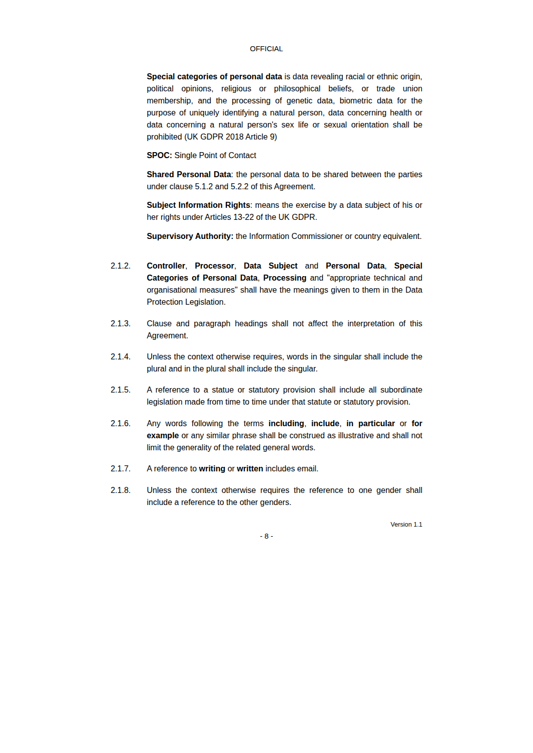OFFICIAL
Special categories of personal data is data revealing racial or ethnic origin, political opinions, religious or philosophical beliefs, or trade union membership, and the processing of genetic data, biometric data for the purpose of uniquely identifying a natural person, data concerning health or data concerning a natural person's sex life or sexual orientation shall be prohibited (UK GDPR 2018 Article 9)
SPOC: Single Point of Contact
Shared Personal Data: the personal data to be shared between the parties under clause 5.1.2 and 5.2.2 of this Agreement.
Subject Information Rights: means the exercise by a data subject of his or her rights under Articles 13-22 of the UK GDPR.
Supervisory Authority: the Information Commissioner or country equivalent.
2.1.2. Controller, Processor, Data Subject and Personal Data, Special Categories of Personal Data, Processing and "appropriate technical and organisational measures" shall have the meanings given to them in the Data Protection Legislation.
2.1.3. Clause and paragraph headings shall not affect the interpretation of this Agreement.
2.1.4. Unless the context otherwise requires, words in the singular shall include the plural and in the plural shall include the singular.
2.1.5. A reference to a statue or statutory provision shall include all subordinate legislation made from time to time under that statute or statutory provision.
2.1.6. Any words following the terms including, include, in particular or for example or any similar phrase shall be construed as illustrative and shall not limit the generality of the related general words.
2.1.7. A reference to writing or written includes email.
2.1.8. Unless the context otherwise requires the reference to one gender shall include a reference to the other genders.
Version 1.1
- 8 -